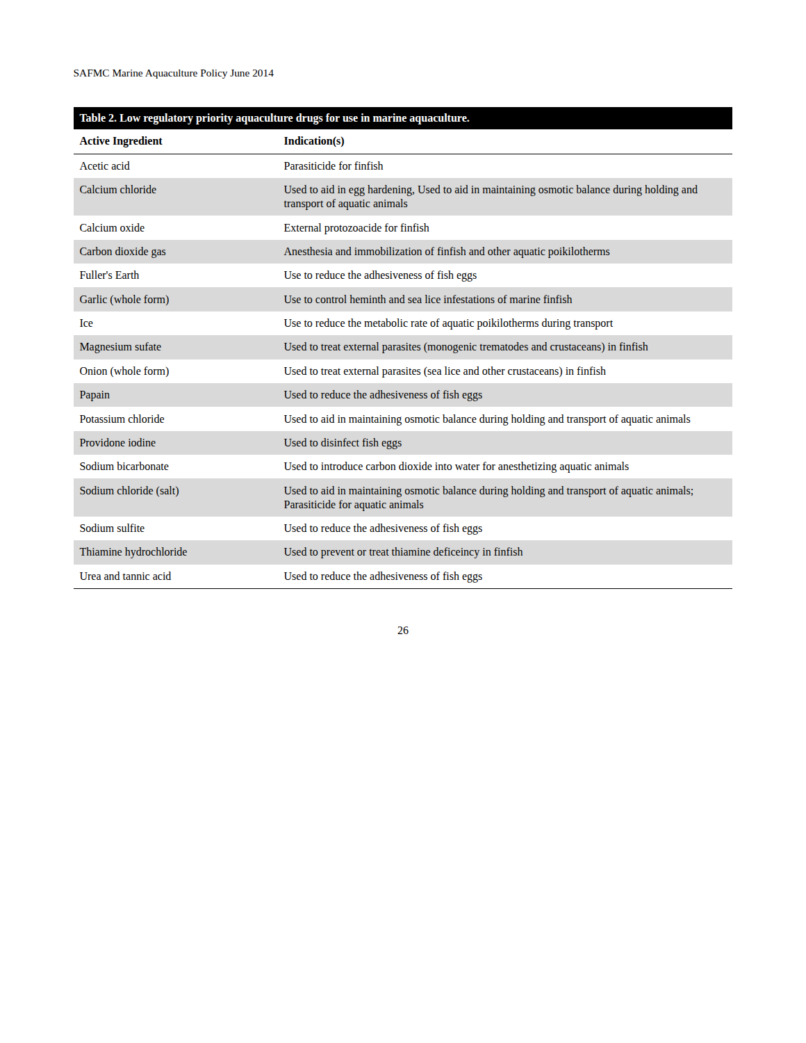SAFMC Marine Aquaculture Policy June 2014
Table 2. Low regulatory priority aquaculture drugs for use in marine aquaculture.
| Active Ingredient | Indication(s) |
| --- | --- |
| Acetic acid | Parasiticide for finfish |
| Calcium chloride | Used to aid in egg hardening, Used to aid in maintaining osmotic balance during holding and transport of aquatic animals |
| Calcium oxide | External protozoacide for finfish |
| Carbon dioxide gas | Anesthesia and immobilization of finfish and other aquatic poikilotherms |
| Fuller's Earth | Use to reduce the adhesiveness of fish eggs |
| Garlic (whole form) | Use to control heminth and sea lice infestations of marine finfish |
| Ice | Use to reduce the metabolic rate of aquatic poikilotherms during transport |
| Magnesium sufate | Used to treat external parasites (monogenic trematodes and crustaceans) in finfish |
| Onion (whole form) | Used to treat external parasites (sea lice and other crustaceans) in finfish |
| Papain | Used to reduce the adhesiveness of fish eggs |
| Potassium chloride | Used to aid in maintaining osmotic balance during holding and transport of aquatic animals |
| Providone iodine | Used to disinfect fish eggs |
| Sodium bicarbonate | Used to introduce carbon dioxide into water for anesthetizing aquatic animals |
| Sodium chloride (salt) | Used to aid in maintaining osmotic balance during holding and transport of aquatic animals; Parasiticide for aquatic animals |
| Sodium sulfite | Used to reduce the adhesiveness of fish eggs |
| Thiamine hydrochloride | Used to prevent or treat thiamine deficeincy in finfish |
| Urea and tannic acid | Used to reduce the adhesiveness of fish eggs |
26